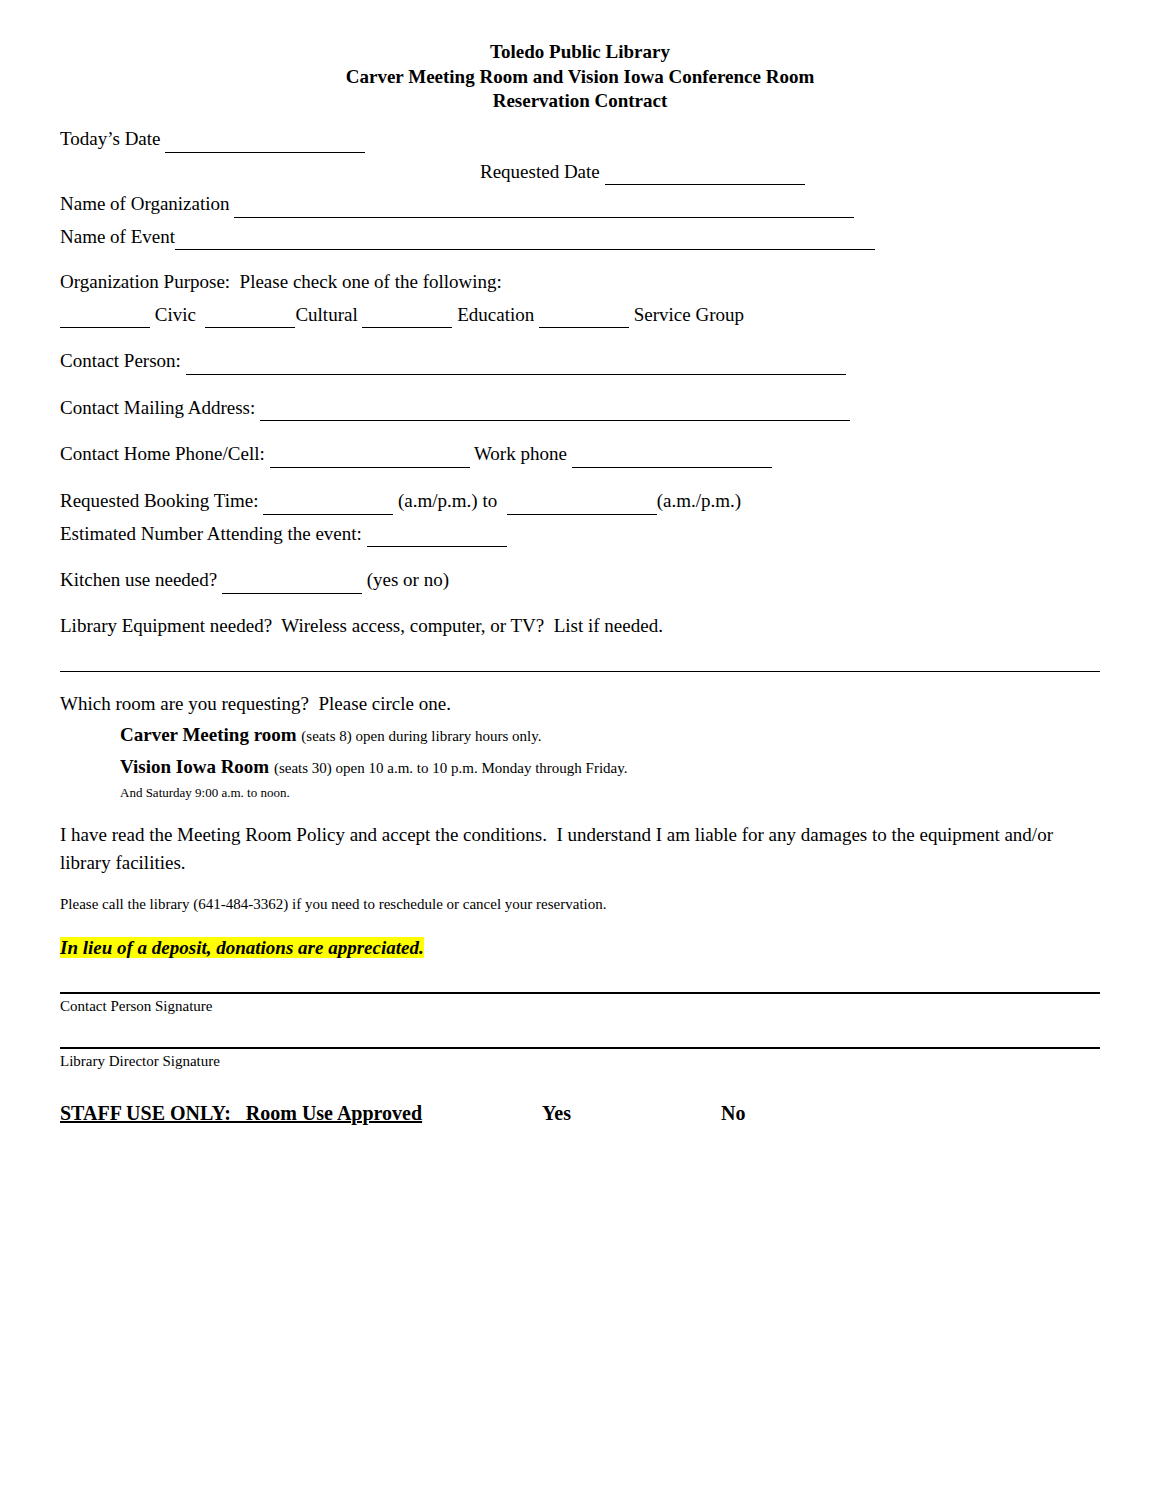Toledo Public Library
Carver Meeting Room and Vision Iowa Conference Room
Reservation Contract
Today’s Date
Requested Date
Name of Organization
Name of Event
Organization Purpose: Please check one of the following:
Civic Cultural Education Service Group
Contact Person:
Contact Mailing Address:
Contact Home Phone/Cell: Work phone
Requested Booking Time: (a.m/p.m.) to (a.m./p.m.)
Estimated Number Attending the event:
Kitchen use needed? (yes or no)
Library Equipment needed? Wireless access, computer, or TV? List if needed.
Which room are you requesting? Please circle one.
Carver Meeting room (seats 8) open during library hours only.
Vision Iowa Room (seats 30) open 10 a.m. to 10 p.m. Monday through Friday.
And Saturday 9:00 a.m. to noon.
I have read the Meeting Room Policy and accept the conditions. I understand I am liable for any damages to the equipment and/or library facilities.
Please call the library (641-484-3362) if you need to reschedule or cancel your reservation.
In lieu of a deposit, donations are appreciated.
Contact Person Signature
Library Director Signature
STAFF USE ONLY: Room Use Approved YesNo